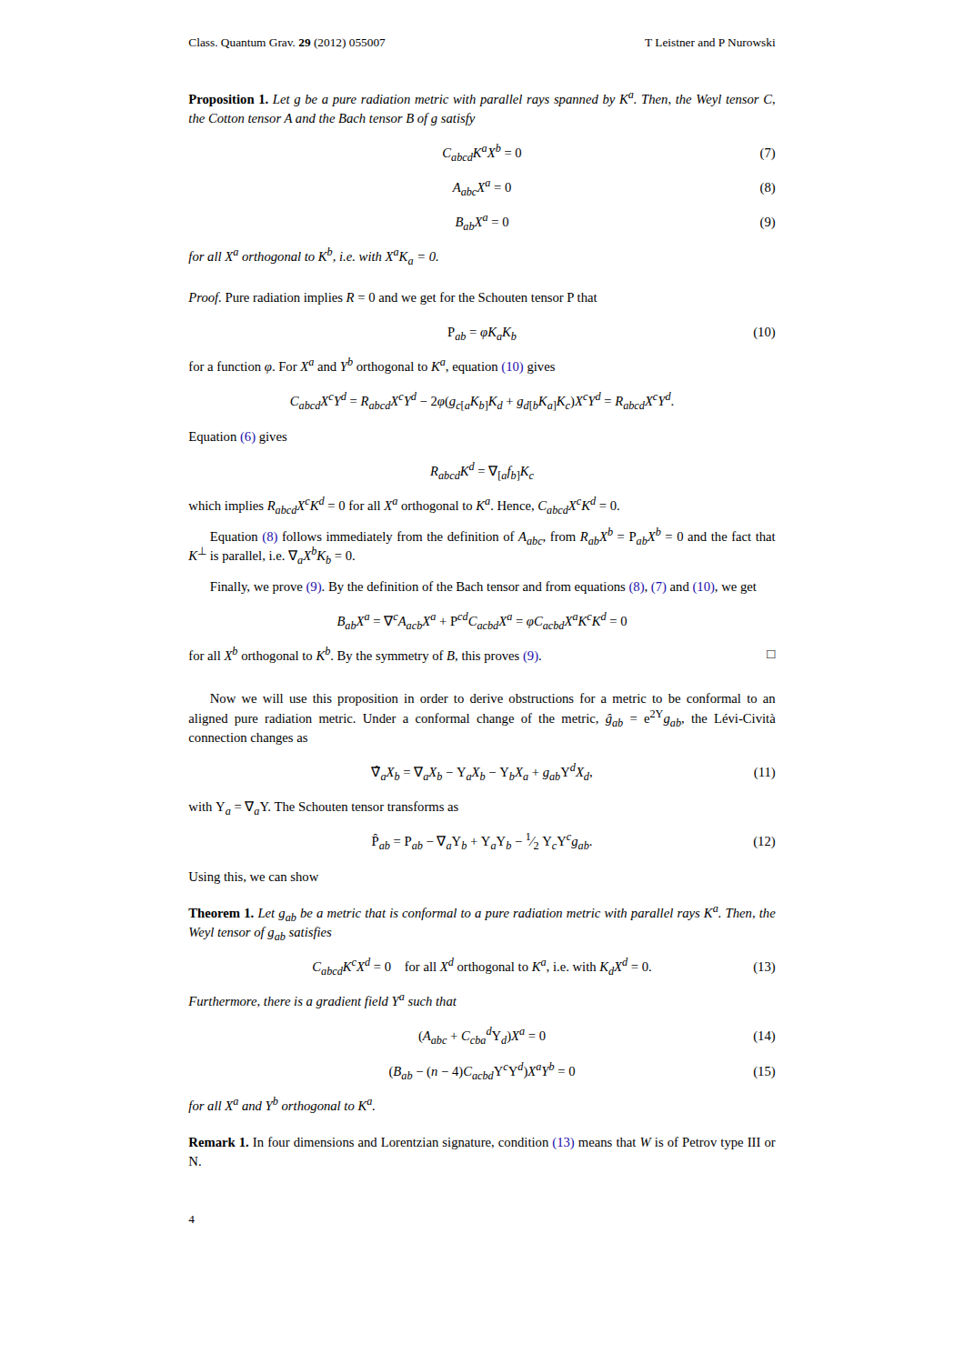Class. Quantum Grav. 29 (2012) 055007
T Leistner and P Nurowski
Proposition 1. Let g be a pure radiation metric with parallel rays spanned by Ka. Then, the Weyl tensor C, the Cotton tensor A and the Bach tensor B of g satisfy
CabcdKaXb = 0
(7)
AabcXa = 0
(8)
BabXa = 0
(9)
for all Xa orthogonal to Kb, i.e. with XaKa = 0.
Proof. Pure radiation implies R = 0 and we get for the Schouten tensor P that
Pab = φKaKb
(10)
for a function φ. For Xa and Yb orthogonal to Ka, equation (10) gives
CabcdXcYd = RabcdXcYd − 2φ(gc[aKb]Kd + gd[bKa]Kc)XcYd = RabcdXcYd.
Equation (6) gives
RabcdKd = ∇[afb]Kc
which implies RabcdXcKd = 0 for all Xa orthogonal to Ka. Hence, CabcdXcKd = 0.
Equation (8) follows immediately from the definition of Aabc, from RabXb = PabXb = 0 and the fact that K⊥ is parallel, i.e. ∇aXbKb = 0.
Finally, we prove (9). By the definition of the Bach tensor and from equations (8), (7) and (10), we get
BabXa = ∇cAacbXa + PcdCacbdXa = φCacbdXaKcKd = 0
for all Xb orthogonal to Kb. By the symmetry of B, this proves (9). □
Now we will use this proposition in order to derive obstructions for a metric to be conformal to an aligned pure radiation metric. Under a conformal change of the metric, ĝab = e2Υgab, the Lévi-Cività connection changes as
∇̂aXb = ∇aXb − ΥaXb − ΥbXa + gab ΥdXd,
(11)
with Υa = ∇aΥ. The Schouten tensor transforms as
P̂ab = Pab − ∇aΥb + ΥaΥb − 1⁄2 ΥcΥcgab.
(12)
Using this, we can show
Theorem 1. Let gab be a metric that is conformal to a pure radiation metric with parallel rays Ka. Then, the Weyl tensor of gab satisfies
CabcdKcXd = 0 for all Xd orthogonal to Ka, i.e. with KdXd = 0.
(13)
Furthermore, there is a gradient field Υa such that
(Aabc + CcbadΥd)Xa = 0
(14)
(Bab − (n − 4)Cacbd ΥcΥd)XaYb = 0
(15)
for all Xa and Yb orthogonal to Ka.
Remark 1. In four dimensions and Lorentzian signature, condition (13) means that W is of Petrov type III or N.
4